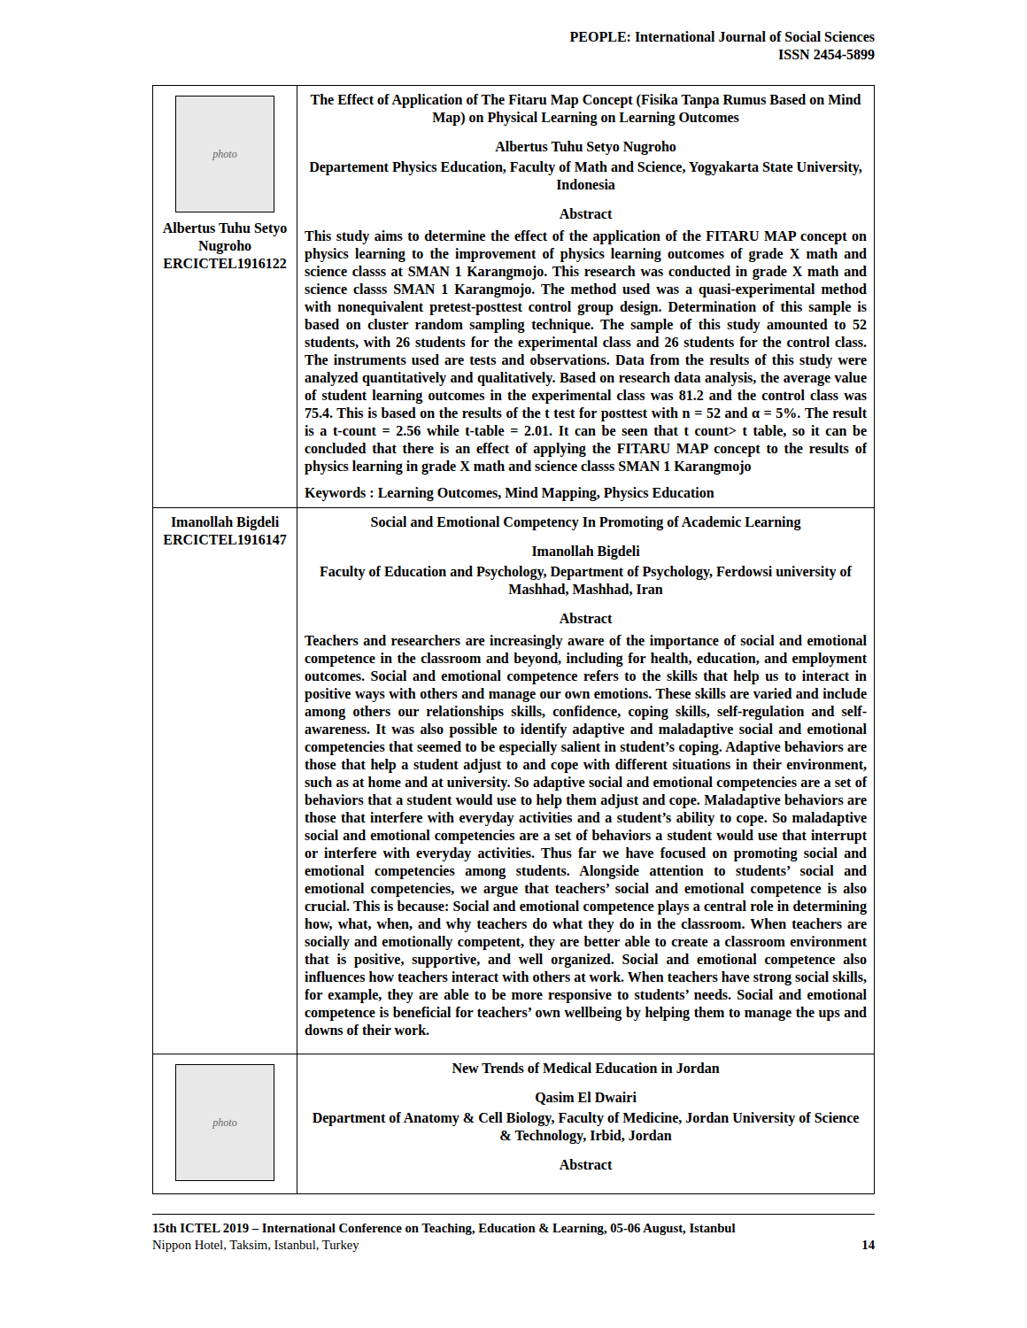PEOPLE: International Journal of Social Sciences ISSN 2454-5899
| Albertus Tuhu Setyo Nugroho ERCICTEL1916122 | The Effect of Application of The Fitaru Map Concept (Fisika Tanpa Rumus Based on Mind Map) on Physical Learning on Learning Outcomes Albertus Tuhu Setyo Nugroho Departement Physics Education, Faculty of Math and Science, Yogyakarta State University, Indonesia Abstract This study aims to determine the effect of the application of the FITARU MAP concept on physics learning to the improvement of physics learning outcomes of grade X math and science classs at SMAN 1 Karangmojo. This research was conducted in grade X math and science classs SMAN 1 Karangmojo. The method used was a quasi-experimental method with nonequivalent pretest-posttest control group design. Determination of this sample is based on cluster random sampling technique. The sample of this study amounted to 52 students, with 26 students for the experimental class and 26 students for the control class. The instruments used are tests and observations. Data from the results of this study were analyzed quantitatively and qualitatively. Based on research data analysis, the average value of student learning outcomes in the experimental class was 81.2 and the control class was 75.4. This is based on the results of the t test for posttest with n = 52 and α = 5%. The result is a t-count = 2.56 while t-table = 2.01. It can be seen that t count> t table, so it can be concluded that there is an effect of applying the FITARU MAP concept to the results of physics learning in grade X math and science classs SMAN 1 Karangmojo Keywords : Learning Outcomes, Mind Mapping, Physics Education |
| Imanollah Bigdeli ERCICTEL1916147 | Social and Emotional Competency In Promoting of Academic Learning Imanollah Bigdeli Faculty of Education and Psychology, Department of Psychology, Ferdowsi university of Mashhad, Mashhad, Iran Abstract Teachers and researchers are increasingly aware of the importance of social and emotional competence in the classroom and beyond, including for health, education, and employment outcomes. Social and emotional competence refers to the skills that help us to interact in positive ways with others and manage our own emotions. These skills are varied and include among others our relationships skills, confidence, coping skills, self-regulation and self-awareness. It was also possible to identify adaptive and maladaptive social and emotional competencies that seemed to be especially salient in student’s coping. Adaptive behaviors are those that help a student adjust to and cope with different situations in their environment, such as at home and at university. So adaptive social and emotional competencies are a set of behaviors that a student would use to help them adjust and cope. Maladaptive behaviors are those that interfere with everyday activities and a student’s ability to cope. So maladaptive social and emotional competencies are a set of behaviors a student would use that interrupt or interfere with everyday activities. Thus far we have focused on promoting social and emotional competencies among students. Alongside attention to students’ social and emotional competencies, we argue that teachers’ social and emotional competence is also crucial. This is because: Social and emotional competence plays a central role in determining how, what, when, and why teachers do what they do in the classroom. When teachers are socially and emotionally competent, they are better able to create a classroom environment that is positive, supportive, and well organized. Social and emotional competence also influences how teachers interact with others at work. When teachers have strong social skills, for example, they are able to be more responsive to students’ needs. Social and emotional competence is beneficial for teachers’ own wellbeing by helping them to manage the ups and downs of their work. |
| | New Trends of Medical Education in Jordan Qasim El Dwairi Department of Anatomy & Cell Biology, Faculty of Medicine, Jordan University of Science & Technology, Irbid, Jordan Abstract |
15th ICTEL 2019 – International Conference on Teaching, Education & Learning, 05-06 August, Istanbul
Nippon Hotel, Taksim, Istanbul, Turkey 14